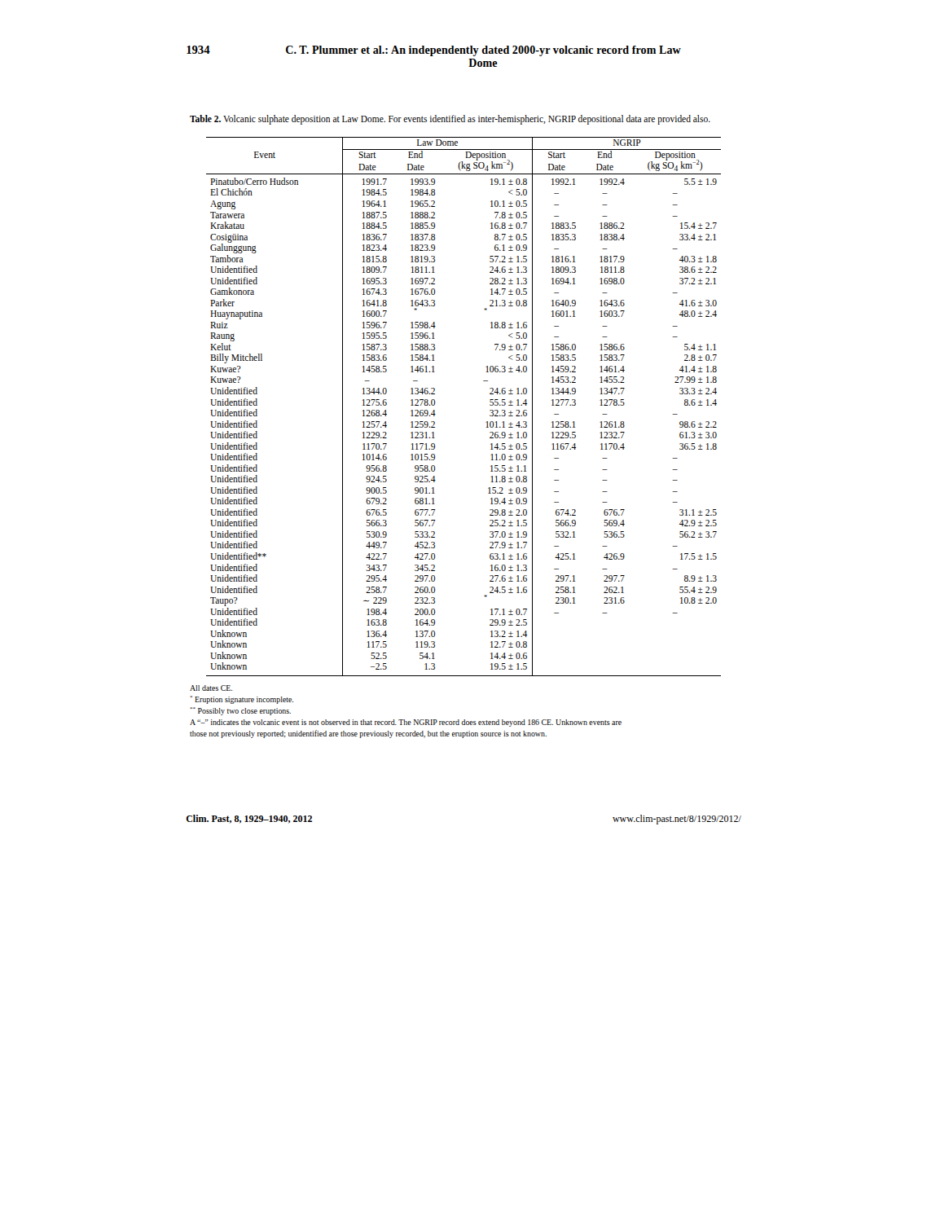1934
C. T. Plummer et al.: An independently dated 2000-yr volcanic record from Law Dome
Table 2. Volcanic sulphate deposition at Law Dome. For events identified as inter-hemispheric, NGRIP depositional data are provided also.
| | Law Dome | NGRIP |
| Event | Start | End | Deposition | Start | End | Deposition |
| | Date | Date | (kg SO 4 km −2 ) | Date | Date | (kg SO 4 km −2 ) |
| Pinatubo/Cerro Hudson | 1991.7 | 1993.9 | 19.1 ± 0.8 | 1992.1 | 1992.4 | 5.5 ± 1.9 |
| El Chichón | 1984.5 | 1984.8 | < 5.0 | – | – | – |
| Agung | 1964.1 | 1965.2 | 10.1 ± 0.5 | – | – | – |
| Tarawera | 1887.5 | 1888.2 | 7.8 ± 0.5 | – | – | – |
| Krakatau | 1884.5 | 1885.9 | 16.8 ± 0.7 | 1883.5 | 1886.2 | 15.4 ± 2.7 |
| Cosigüina | 1836.7 | 1837.8 | 8.7 ± 0.5 | 1835.3 | 1838.4 | 33.4 ± 2.1 |
| Galunggung | 1823.4 | 1823.9 | 6.1 ± 0.9 | – | – | – |
| Tambora | 1815.8 | 1819.3 | 57.2 ± 1.5 | 1816.1 | 1817.9 | 40.3 ± 1.8 |
| Unidentified | 1809.7 | 1811.1 | 24.6 ± 1.3 | 1809.3 | 1811.8 | 38.6 ± 2.2 |
| Unidentified | 1695.3 | 1697.2 | 28.2 ± 1.3 | 1694.1 | 1698.0 | 37.2 ± 2.1 |
| Gamkonora | 1674.3 | 1676.0 | 14.7 ± 0.5 | – | – | – |
| Parker | 1641.8 | 1643.3 | 21.3 ± 0.8 | 1640.9 | 1643.6 | 41.6 ± 3.0 |
| Huaynaputina | 1600.7 | * | * | 1601.1 | 1603.7 | 48.0 ± 2.4 |
| Ruiz | 1596.7 | 1598.4 | 18.8 ± 1.6 | – | – | – |
| Raung | 1595.5 | 1596.1 | < 5.0 | – | – | – |
| Kelut | 1587.3 | 1588.3 | 7.9 ± 0.7 | 1586.0 | 1586.6 | 5.4 ± 1.1 |
| Billy Mitchell | 1583.6 | 1584.1 | < 5.0 | 1583.5 | 1583.7 | 2.8 ± 0.7 |
| Kuwae? | 1458.5 | 1461.1 | 106.3 ± 4.0 | 1459.2 | 1461.4 | 41.4 ± 1.8 |
| Kuwae? | – | – | – | 1453.2 | 1455.2 | 27.99 ± 1.8 |
| Unidentified | 1344.0 | 1346.2 | 24.6 ± 1.0 | 1344.9 | 1347.7 | 33.3 ± 2.4 |
| Unidentified | 1275.6 | 1278.0 | 55.5 ± 1.4 | 1277.3 | 1278.5 | 8.6 ± 1.4 |
| Unidentified | 1268.4 | 1269.4 | 32.3 ± 2.6 | – | – | – |
| Unidentified | 1257.4 | 1259.2 | 101.1 ± 4.3 | 1258.1 | 1261.8 | 98.6 ± 2.2 |
| Unidentified | 1229.2 | 1231.1 | 26.9 ± 1.0 | 1229.5 | 1232.7 | 61.3 ± 3.0 |
| Unidentified | 1170.7 | 1171.9 | 14.5 ± 0.5 | 1167.4 | 1170.4 | 36.5 ± 1.8 |
| Unidentified | 1014.6 | 1015.9 | 11.0 ± 0.9 | – | – | – |
| Unidentified | 956.8 | 958.0 | 15.5 ± 1.1 | – | – | – |
| Unidentified | 924.5 | 925.4 | 11.8 ± 0.8 | – | – | – |
| Unidentified | 900.5 | 901.1 | 15.2 ± 0.9 | – | – | – |
| Unidentified | 679.2 | 681.1 | 19.4 ± 0.9 | – | – | – |
| Unidentified | 676.5 | 677.7 | 29.8 ± 2.0 | 674.2 | 676.7 | 31.1 ± 2.5 |
| Unidentified | 566.3 | 567.7 | 25.2 ± 1.5 | 566.9 | 569.4 | 42.9 ± 2.5 |
| Unidentified | 530.9 | 533.2 | 37.0 ± 1.9 | 532.1 | 536.5 | 56.2 ± 3.7 |
| Unidentified | 449.7 | 452.3 | 27.9 ± 1.7 | – | – | – |
| Unidentified** | 422.7 | 427.0 | 63.1 ± 1.6 | 425.1 | 426.9 | 17.5 ± 1.5 |
| Unidentified | 343.7 | 345.2 | 16.0 ± 1.3 | – | – | – |
| Unidentified | 295.4 | 297.0 | 27.6 ± 1.6 | 297.1 | 297.7 | 8.9 ± 1.3 |
| Unidentified | 258.7 | 260.0 | 24.5 ± 1.6 | 258.1 | 262.1 | 55.4 ± 2.9 |
| Taupo? | ∼ 229 | 232.3 | * | 230.1 | 231.6 | 10.8 ± 2.0 |
| Unidentified | 198.4 | 200.0 | 17.1 ± 0.7 | – | – | – |
| Unidentified | 163.8 | 164.9 | 29.9 ± 2.5 | | | |
| Unknown | 136.4 | 137.0 | 13.2 ± 1.4 | | | |
| Unknown | 117.5 | 119.3 | 12.7 ± 0.8 | | | |
| Unknown | 52.5 | 54.1 | 14.4 ± 0.6 | | | |
| Unknown | −2.5 | 1.3 | 19.5 ± 1.5 | | | |
All dates CE.
* Eruption signature incomplete.
** Possibly two close eruptions.
A “–” indicates the volcanic event is not observed in that record. The NGRIP record does extend beyond 186 CE. Unknown events are
those not previously reported; unidentified are those previously recorded, but the eruption source is not known.
Clim. Past, 8, 1929–1940, 2012
www.clim-past.net/8/1929/2012/